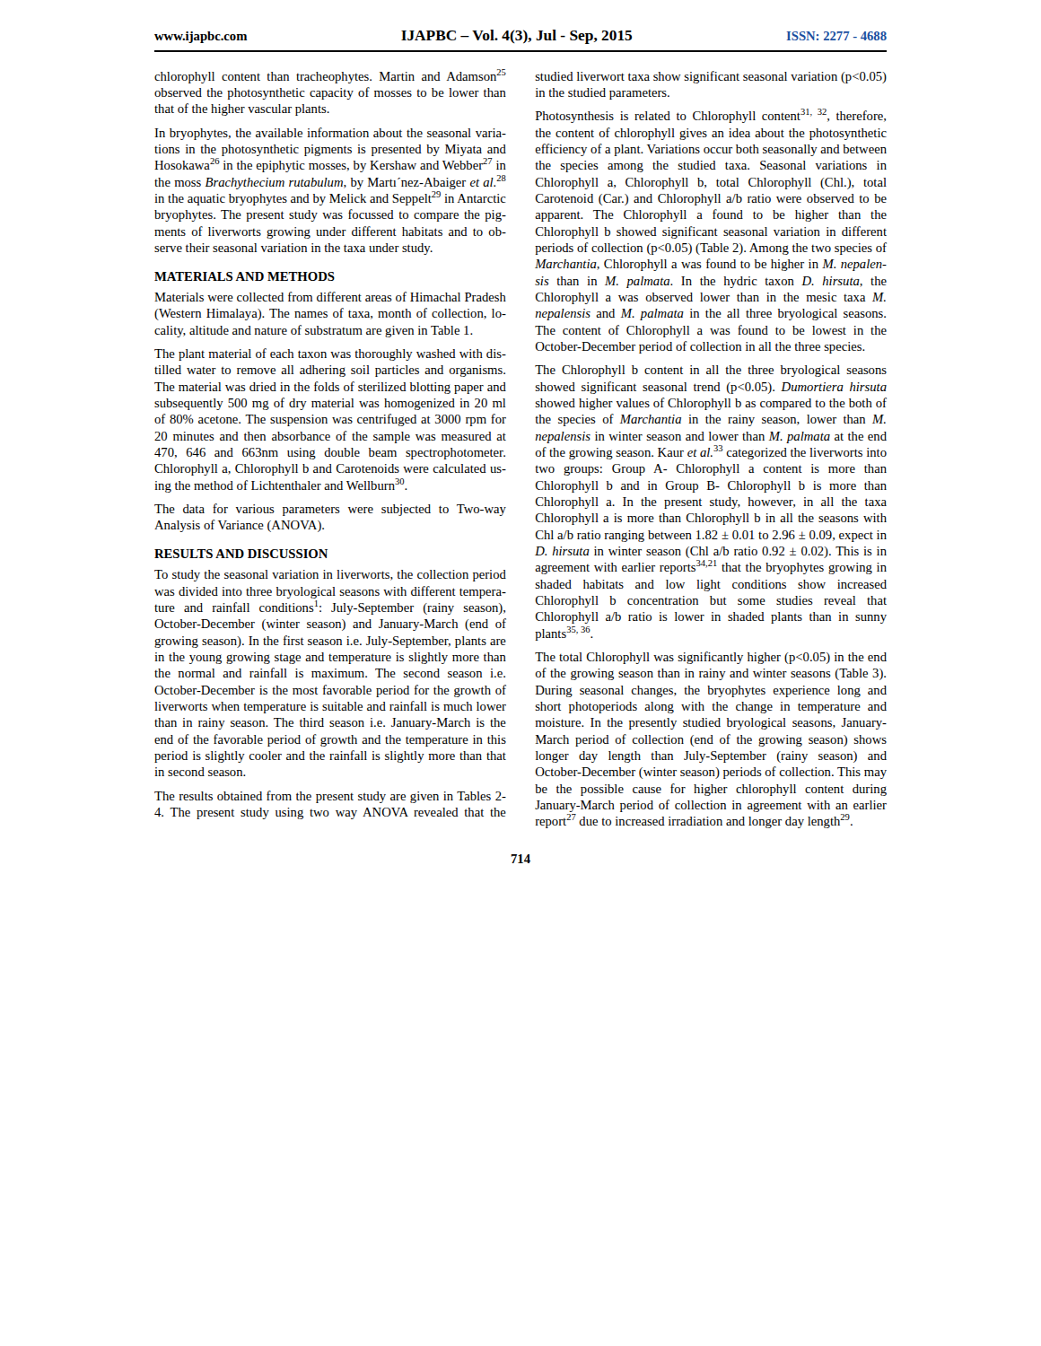www.ijapbc.com IJAPBC – Vol. 4(3), Jul - Sep, 2015 ISSN: 2277 - 4688
chlorophyll content than tracheophytes. Martin and Adamson25 observed the photosynthetic capacity of mosses to be lower than that of the higher vascular plants.
In bryophytes, the available information about the seasonal variations in the photosynthetic pigments is presented by Miyata and Hosokawa26 in the epiphytic mosses, by Kershaw and Webber27 in the moss Brachythecium rutabulum, by Martı´nez-Abaiger et al.28 in the aquatic bryophytes and by Melick and Seppelt29 in Antarctic bryophytes. The present study was focussed to compare the pigments of liverworts growing under different habitats and to observe their seasonal variation in the taxa under study.
MATERIALS AND METHODS
Materials were collected from different areas of Himachal Pradesh (Western Himalaya). The names of taxa, month of collection, locality, altitude and nature of substratum are given in Table 1.
The plant material of each taxon was thoroughly washed with distilled water to remove all adhering soil particles and organisms. The material was dried in the folds of sterilized blotting paper and subsequently 500 mg of dry material was homogenized in 20 ml of 80% acetone. The suspension was centrifuged at 3000 rpm for 20 minutes and then absorbance of the sample was measured at 470, 646 and 663nm using double beam spectrophotometer. Chlorophyll a, Chlorophyll b and Carotenoids were calculated using the method of Lichtenthaler and Wellburn30.
The data for various parameters were subjected to Two-way Analysis of Variance (ANOVA).
RESULTS AND DISCUSSION
To study the seasonal variation in liverworts, the collection period was divided into three bryological seasons with different temperature and rainfall conditions1: July-September (rainy season), October-December (winter season) and January-March (end of growing season). In the first season i.e. July-September, plants are in the young growing stage and temperature is slightly more than the normal and rainfall is maximum. The second season i.e. October-December is the most favorable period for the growth of liverworts when temperature is suitable and rainfall is much lower than in rainy season. The third season i.e. January-March is the end of the favorable period of growth and the temperature in this period is slightly cooler and the rainfall is slightly more than that in second season.
The results obtained from the present study are given in Tables 2-4. The present study using two way ANOVA revealed that the studied liverwort taxa show significant seasonal variation (p<0.05) in the studied parameters.
Photosynthesis is related to Chlorophyll content31, 32, therefore, the content of chlorophyll gives an idea about the photosynthetic efficiency of a plant. Variations occur both seasonally and between the species among the studied taxa. Seasonal variations in Chlorophyll a, Chlorophyll b, total Chlorophyll (Chl.), total Carotenoid (Car.) and Chlorophyll a/b ratio were observed to be apparent. The Chlorophyll a found to be higher than the Chlorophyll b showed significant seasonal variation in different periods of collection (p<0.05) (Table 2). Among the two species of Marchantia, Chlorophyll a was found to be higher in M. nepalensis than in M. palmata. In the hydric taxon D. hirsuta, the Chlorophyll a was observed lower than in the mesic taxa M. nepalensis and M. palmata in the all three bryological seasons. The content of Chlorophyll a was found to be lowest in the October-December period of collection in all the three species.
The Chlorophyll b content in all the three bryological seasons showed significant seasonal trend (p<0.05). Dumortiera hirsuta showed higher values of Chlorophyll b as compared to the both of the species of Marchantia in the rainy season, lower than M. nepalensis in winter season and lower than M. palmata at the end of the growing season. Kaur et al.33 categorized the liverworts into two groups: Group A- Chlorophyll a content is more than Chlorophyll b and in Group B- Chlorophyll b is more than Chlorophyll a. In the present study, however, in all the taxa Chlorophyll a is more than Chlorophyll b in all the seasons with Chl a/b ratio ranging between 1.82 ± 0.01 to 2.96 ± 0.09, expect in D. hirsuta in winter season (Chl a/b ratio 0.92 ± 0.02). This is in agreement with earlier reports34,21 that the bryophytes growing in shaded habitats and low light conditions show increased Chlorophyll b concentration but some studies reveal that Chlorophyll a/b ratio is lower in shaded plants than in sunny plants35, 36.
The total Chlorophyll was significantly higher (p<0.05) in the end of the growing season than in rainy and winter seasons (Table 3). During seasonal changes, the bryophytes experience long and short photoperiods along with the change in temperature and moisture. In the presently studied bryological seasons, January-March period of collection (end of the growing season) shows longer day length than July-September (rainy season) and October-December (winter season) periods of collection. This may be the possible cause for higher chlorophyll content during January-March period of collection in agreement with an earlier report27 due to increased irradiation and longer day length29.
714